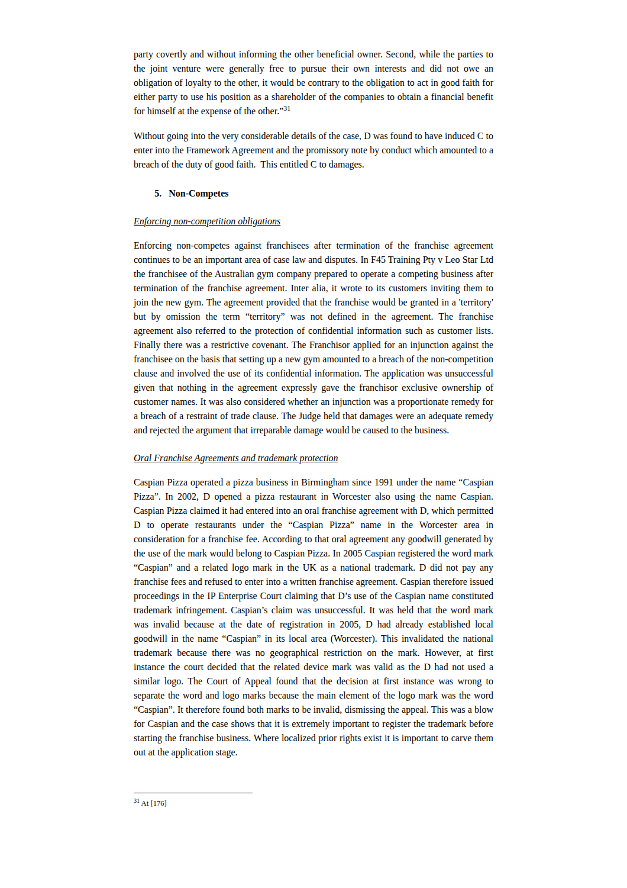party covertly and without informing the other beneficial owner. Second, while the parties to the joint venture were generally free to pursue their own interests and did not owe an obligation of loyalty to the other, it would be contrary to the obligation to act in good faith for either party to use his position as a shareholder of the companies to obtain a financial benefit for himself at the expense of the other.”31
Without going into the very considerable details of the case, D was found to have induced C to enter into the Framework Agreement and the promissory note by conduct which amounted to a breach of the duty of good faith. This entitled C to damages.
5. Non-Competes
Enforcing non-competition obligations
Enforcing non-competes against franchisees after termination of the franchise agreement continues to be an important area of case law and disputes. In F45 Training Pty v Leo Star Ltd the franchisee of the Australian gym company prepared to operate a competing business after termination of the franchise agreement. Inter alia, it wrote to its customers inviting them to join the new gym. The agreement provided that the franchise would be granted in a 'territory' but by omission the term “territory” was not defined in the agreement. The franchise agreement also referred to the protection of confidential information such as customer lists. Finally there was a restrictive covenant. The Franchisor applied for an injunction against the franchisee on the basis that setting up a new gym amounted to a breach of the non-competition clause and involved the use of its confidential information. The application was unsuccessful given that nothing in the agreement expressly gave the franchisor exclusive ownership of customer names. It was also considered whether an injunction was a proportionate remedy for a breach of a restraint of trade clause. The Judge held that damages were an adequate remedy and rejected the argument that irreparable damage would be caused to the business.
Oral Franchise Agreements and trademark protection
Caspian Pizza operated a pizza business in Birmingham since 1991 under the name “Caspian Pizza”. In 2002, D opened a pizza restaurant in Worcester also using the name Caspian. Caspian Pizza claimed it had entered into an oral franchise agreement with D, which permitted D to operate restaurants under the “Caspian Pizza” name in the Worcester area in consideration for a franchise fee. According to that oral agreement any goodwill generated by the use of the mark would belong to Caspian Pizza. In 2005 Caspian registered the word mark “Caspian” and a related logo mark in the UK as a national trademark. D did not pay any franchise fees and refused to enter into a written franchise agreement. Caspian therefore issued proceedings in the IP Enterprise Court claiming that D’s use of the Caspian name constituted trademark infringement. Caspian’s claim was unsuccessful. It was held that the word mark was invalid because at the date of registration in 2005, D had already established local goodwill in the name “Caspian” in its local area (Worcester). This invalidated the national trademark because there was no geographical restriction on the mark. However, at first instance the court decided that the related device mark was valid as the D had not used a similar logo. The Court of Appeal found that the decision at first instance was wrong to separate the word and logo marks because the main element of the logo mark was the word “Caspian”. It therefore found both marks to be invalid, dismissing the appeal. This was a blow for Caspian and the case shows that it is extremely important to register the trademark before starting the franchise business. Where localized prior rights exist it is important to carve them out at the application stage.
31 At [176]